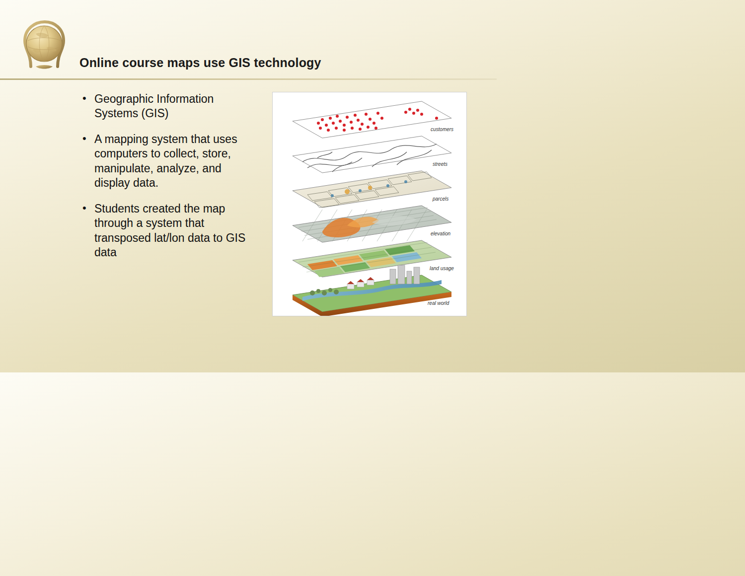Online course maps use GIS technology
Geographic Information Systems (GIS)
A mapping system that uses computers to collect, store, manipulate, analyze, and display data.
Students created the map through a system that transposed lat/lon data to GIS data
customers streets parcels elevation land usage real world